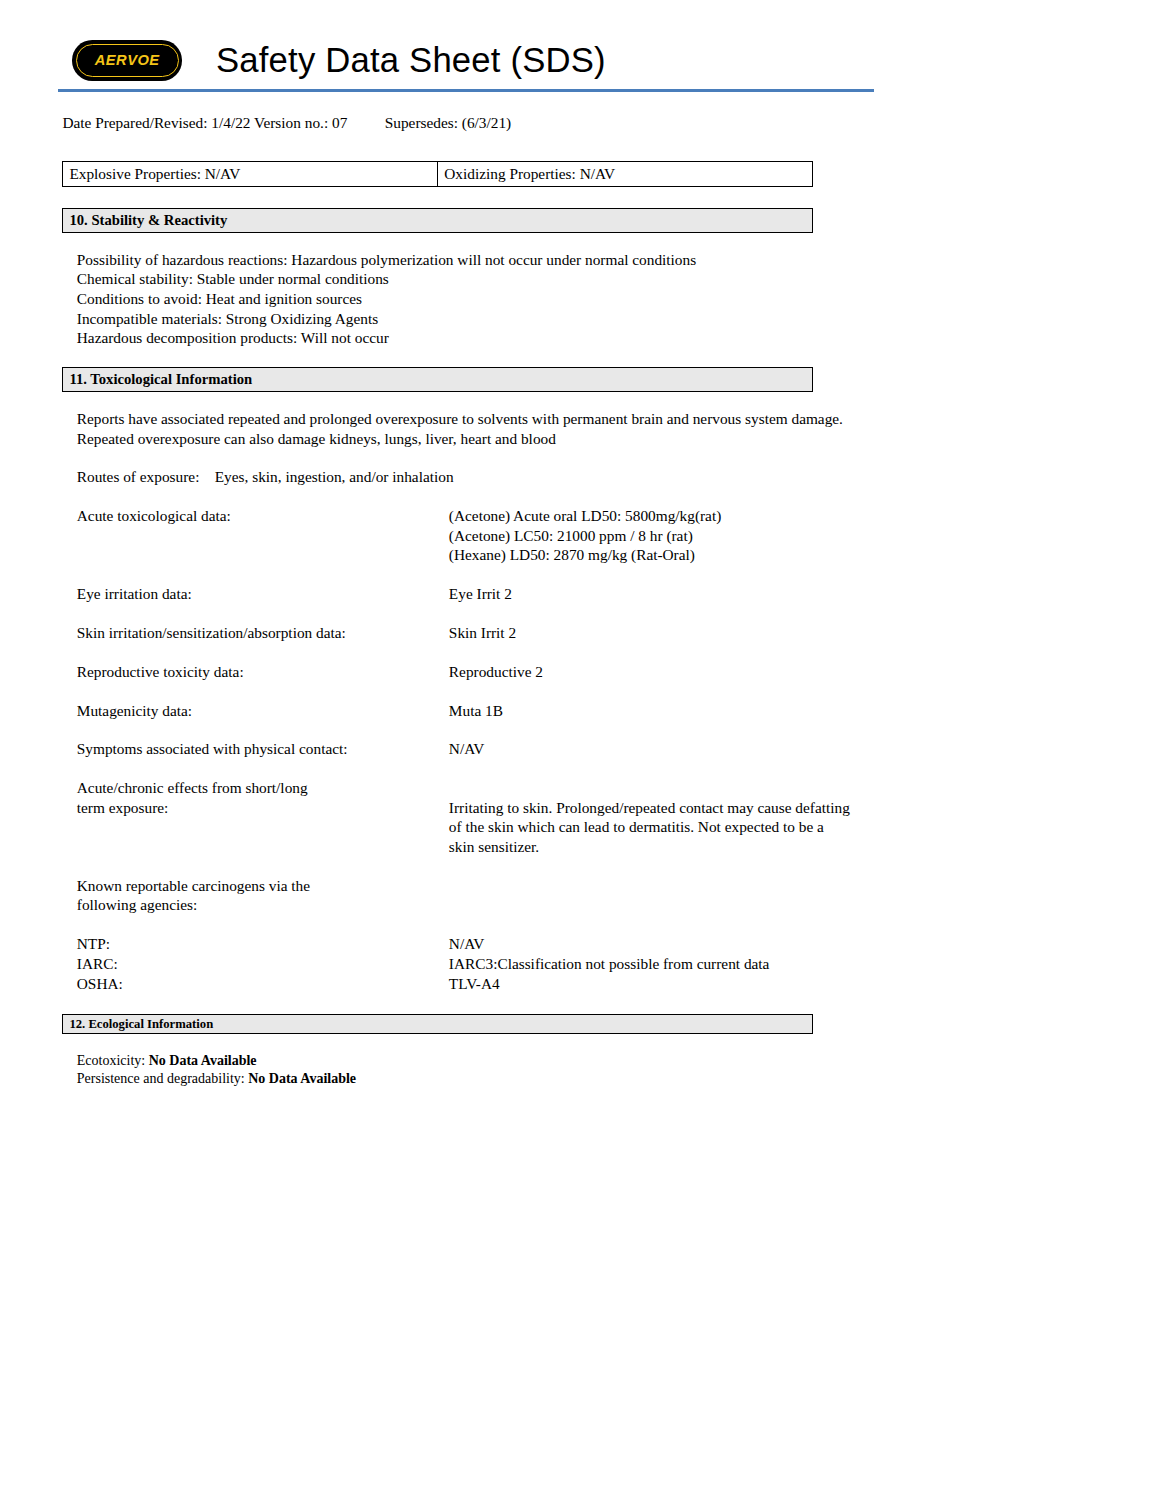AERVOE
Safety Data Sheet (SDS)
Date Prepared/Revised: 1/4/22 Version no.: 07 Supersedes: (6/3/21)
| Explosive Properties: N/AV | Oxidizing Properties: N/AV |
10. Stability & Reactivity
Possibility of hazardous reactions: Hazardous polymerization will not occur under normal conditions
Chemical stability: Stable under normal conditions
Conditions to avoid: Heat and ignition sources
Incompatible materials: Strong Oxidizing Agents
Hazardous decomposition products: Will not occur
11. Toxicological Information
Reports have associated repeated and prolonged overexposure to solvents with permanent brain and nervous system damage. Repeated overexposure can also damage kidneys, lungs, liver, heart and blood
Routes of exposure: Eyes, skin, ingestion, and/or inhalation
| Acute toxicological data: | (Acetone) Acute oral LD50: 5800mg/kg(rat) (Acetone) LC50: 21000 ppm / 8 hr (rat) (Hexane) LD50: 2870 mg/kg (Rat-Oral) |
| Eye irritation data: | Eye Irrit 2 |
| Skin irritation/sensitization/absorption data: | Skin Irrit 2 |
| Reproductive toxicity data: | Reproductive 2 |
| Mutagenicity data: | Muta 1B |
| Symptoms associated with physical contact: | N/AV |
| Acute/chronic effects from short/long | |
| term exposure: | Irritating to skin. Prolonged/repeated contact may cause defatting of the skin which can lead to dermatitis. Not expected to be a skin sensitizer. |
| Known reportable carcinogens via the | |
| following agencies: | |
| NTP: | N/AV |
| IARC: | IARC3:Classification not possible from current data |
| OSHA: | TLV-A4 |
12. Ecological Information
Ecotoxicity: No Data Available
Persistence and degradability: No Data Available